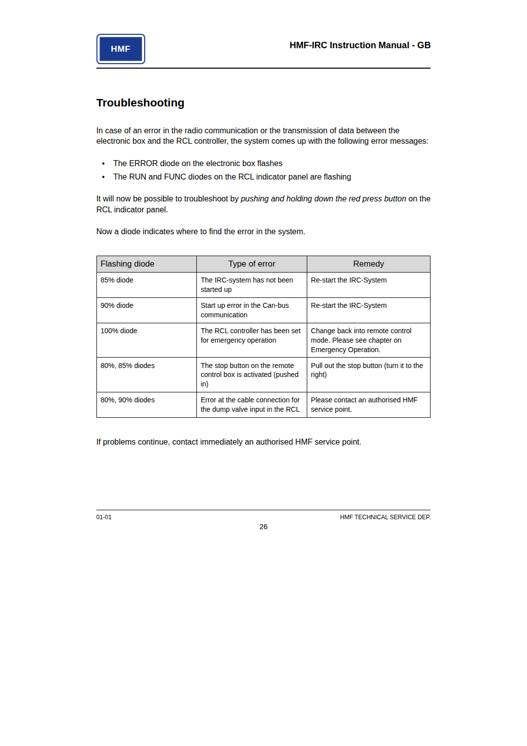HMF
HMF-IRC Instruction Manual - GB
Troubleshooting
In case of an error in the radio communication or the transmission of data between the electronic box and the RCL controller, the system comes up with the following error messages:
The ERROR diode on the electronic box flashes
The RUN and FUNC diodes on the RCL indicator panel are flashing
It will now be possible to troubleshoot by pushing and holding down the red press button on the RCL indicator panel.
Now a diode indicates where to find the error in the system.
| Flashing diode | Type of error | Remedy |
| --- | --- | --- |
| 85% diode | The IRC-system has not been started up | Re-start the IRC-System |
| 90% diode | Start up error in the Can-bus communication | Re-start the IRC-System |
| 100% diode | The RCL controller has been set for emergency operation | Change back into remote control mode. Please see chapter on Emergency Operation. |
| 80%, 85% diodes | The stop button on the remote control box is activated (pushed in) | Pull out the stop button (turn it to the right) |
| 80%, 90% diodes | Error at the cable connection for the dump valve input in the RCL | Please contact an authorised HMF service point. |
If problems continue, contact immediately an authorised HMF service point.
01-01
HMF TECHNICAL SERVICE DEP.
26